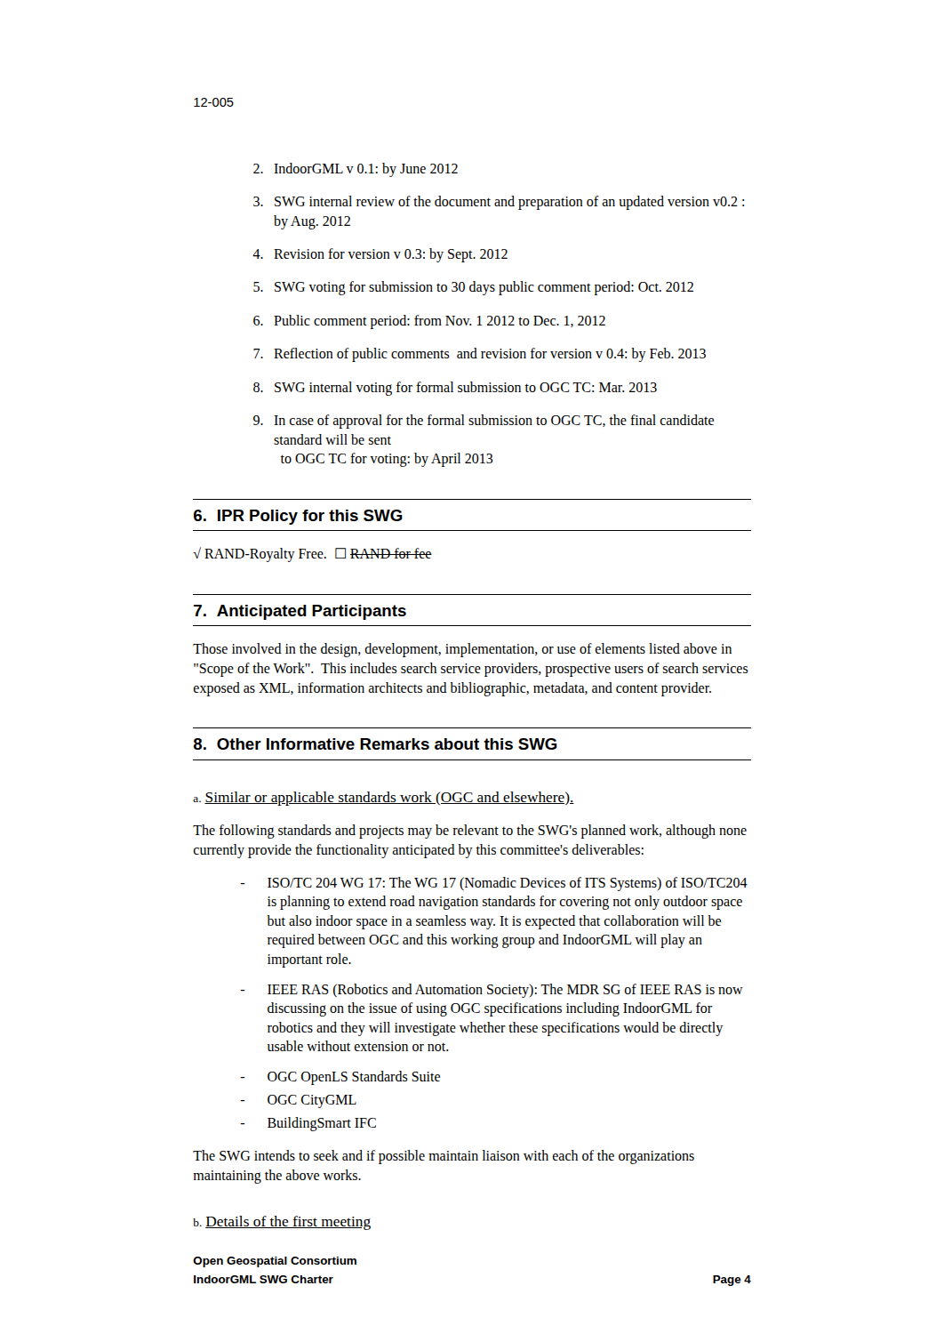12-005
IndoorGML v 0.1: by June 2012
SWG internal review of the document and preparation of an updated version v0.2 : by Aug. 2012
Revision for version v 0.3: by Sept. 2012
SWG voting for submission to 30 days public comment period: Oct. 2012
Public comment period: from Nov. 1 2012 to Dec. 1, 2012
Reflection of public comments and revision for version v 0.4: by Feb. 2013
SWG internal voting for formal submission to OGC TC: Mar. 2013
In case of approval for the formal submission to OGC TC, the final candidate standard will be sentto OGC TC for voting: by April 2013
6. IPR Policy for this SWG
√ RAND-Royalty Free. ☐ RAND for fee
7. Anticipated Participants
Those involved in the design, development, implementation, or use of elements listed above in "Scope of the Work". This includes search service providers, prospective users of search services exposed as XML, information architects and bibliographic, metadata, and content provider.
8. Other Informative Remarks about this SWG
a. Similar or applicable standards work (OGC and elsewhere).
The following standards and projects may be relevant to the SWG's planned work, although none currently provide the functionality anticipated by this committee's deliverables:
ISO/TC 204 WG 17: The WG 17 (Nomadic Devices of ITS Systems) of ISO/TC204 is planning to extend road navigation standards for covering not only outdoor space but also indoor space in a seamless way. It is expected that collaboration will be required between OGC and this working group and IndoorGML will play an important role.
IEEE RAS (Robotics and Automation Society): The MDR SG of IEEE RAS is now discussing on the issue of using OGC specifications including IndoorGML for robotics and they will investigate whether these specifications would be directly usable without extension or not.
OGC OpenLS Standards Suite
OGC CityGML
BuildingSmart IFC
The SWG intends to seek and if possible maintain liaison with each of the organizations maintaining the above works.
b. Details of the first meeting
Open Geospatial Consortium
IndoorGML SWG Charter Page 4